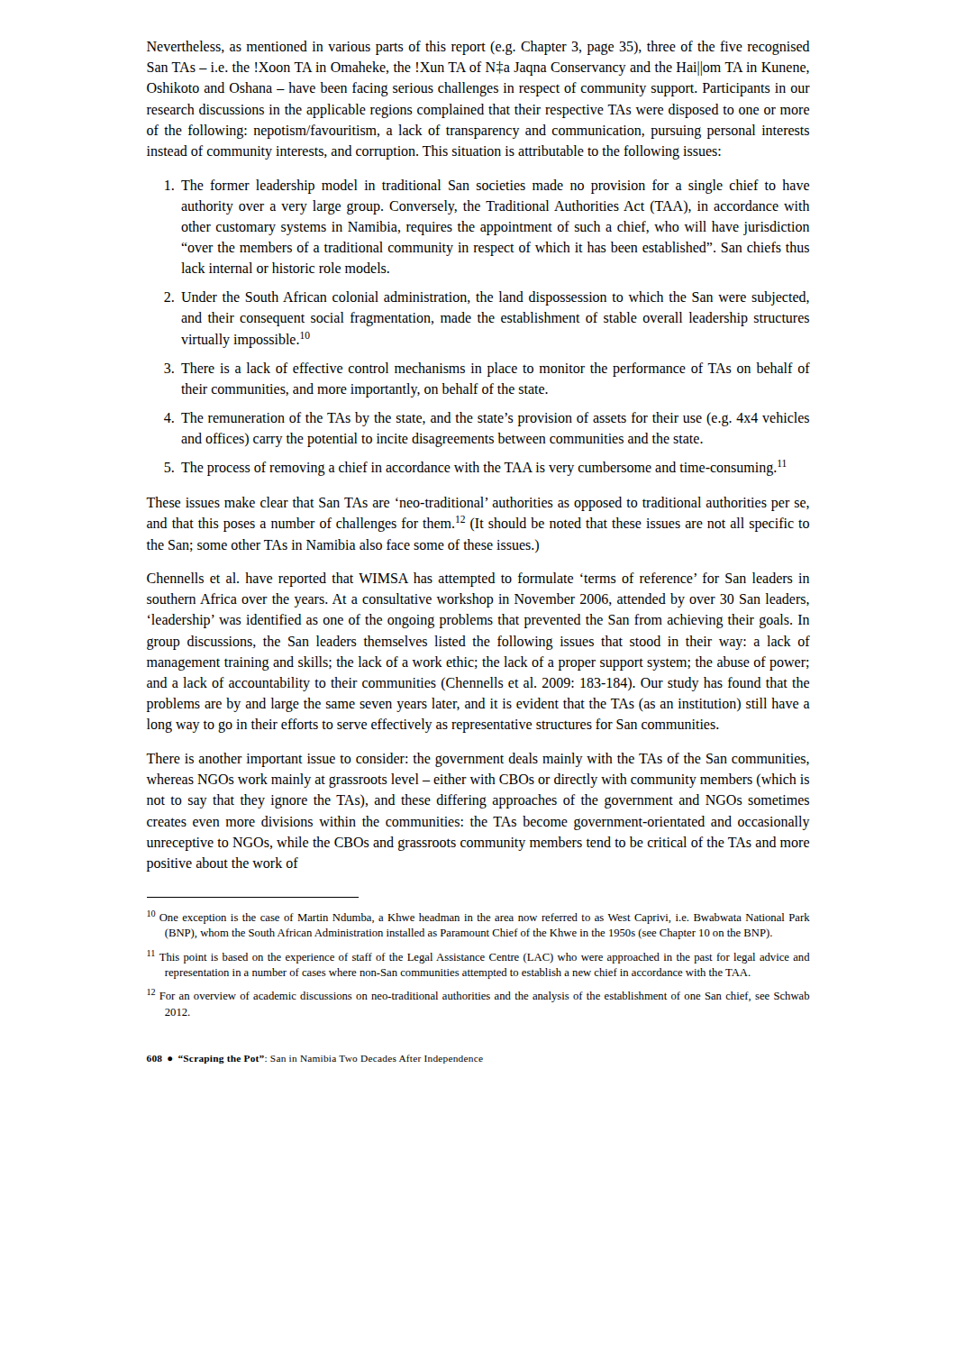Nevertheless, as mentioned in various parts of this report (e.g. Chapter 3, page 35), three of the five recognised San TAs – i.e. the !Xoon TA in Omaheke, the !Xun TA of N‡a Jaqna Conservancy and the Hai||om TA in Kunene, Oshikoto and Oshana – have been facing serious challenges in respect of community support. Participants in our research discussions in the applicable regions complained that their respective TAs were disposed to one or more of the following: nepotism/favouritism, a lack of transparency and communication, pursuing personal interests instead of community interests, and corruption. This situation is attributable to the following issues:
The former leadership model in traditional San societies made no provision for a single chief to have authority over a very large group. Conversely, the Traditional Authorities Act (TAA), in accordance with other customary systems in Namibia, requires the appointment of such a chief, who will have jurisdiction “over the members of a traditional community in respect of which it has been established”. San chiefs thus lack internal or historic role models.
Under the South African colonial administration, the land dispossession to which the San were subjected, and their consequent social fragmentation, made the establishment of stable overall leadership structures virtually impossible.10
There is a lack of effective control mechanisms in place to monitor the performance of TAs on behalf of their communities, and more importantly, on behalf of the state.
The remuneration of the TAs by the state, and the state’s provision of assets for their use (e.g. 4x4 vehicles and offices) carry the potential to incite disagreements between communities and the state.
The process of removing a chief in accordance with the TAA is very cumbersome and time-consuming.11
These issues make clear that San TAs are ‘neo-traditional’ authorities as opposed to traditional authorities per se, and that this poses a number of challenges for them.12 (It should be noted that these issues are not all specific to the San; some other TAs in Namibia also face some of these issues.)
Chennells et al. have reported that WIMSA has attempted to formulate ‘terms of reference’ for San leaders in southern Africa over the years. At a consultative workshop in November 2006, attended by over 30 San leaders, ‘leadership’ was identified as one of the ongoing problems that prevented the San from achieving their goals. In group discussions, the San leaders themselves listed the following issues that stood in their way: a lack of management training and skills; the lack of a work ethic; the lack of a proper support system; the abuse of power; and a lack of accountability to their communities (Chennells et al. 2009: 183-184). Our study has found that the problems are by and large the same seven years later, and it is evident that the TAs (as an institution) still have a long way to go in their efforts to serve effectively as representative structures for San communities.
There is another important issue to consider: the government deals mainly with the TAs of the San communities, whereas NGOs work mainly at grassroots level – either with CBOs or directly with community members (which is not to say that they ignore the TAs), and these differing approaches of the government and NGOs sometimes creates even more divisions within the communities: the TAs become government-orientated and occasionally unreceptive to NGOs, while the CBOs and grassroots community members tend to be critical of the TAs and more positive about the work of
10 One exception is the case of Martin Ndumba, a Khwe headman in the area now referred to as West Caprivi, i.e. Bwabwata National Park (BNP), whom the South African Administration installed as Paramount Chief of the Khwe in the 1950s (see Chapter 10 on the BNP).
11 This point is based on the experience of staff of the Legal Assistance Centre (LAC) who were approached in the past for legal advice and representation in a number of cases where non-San communities attempted to establish a new chief in accordance with the TAA.
12 For an overview of academic discussions on neo-traditional authorities and the analysis of the establishment of one San chief, see Schwab 2012.
608●“Scraping the Pot”: San in Namibia Two Decades After Independence